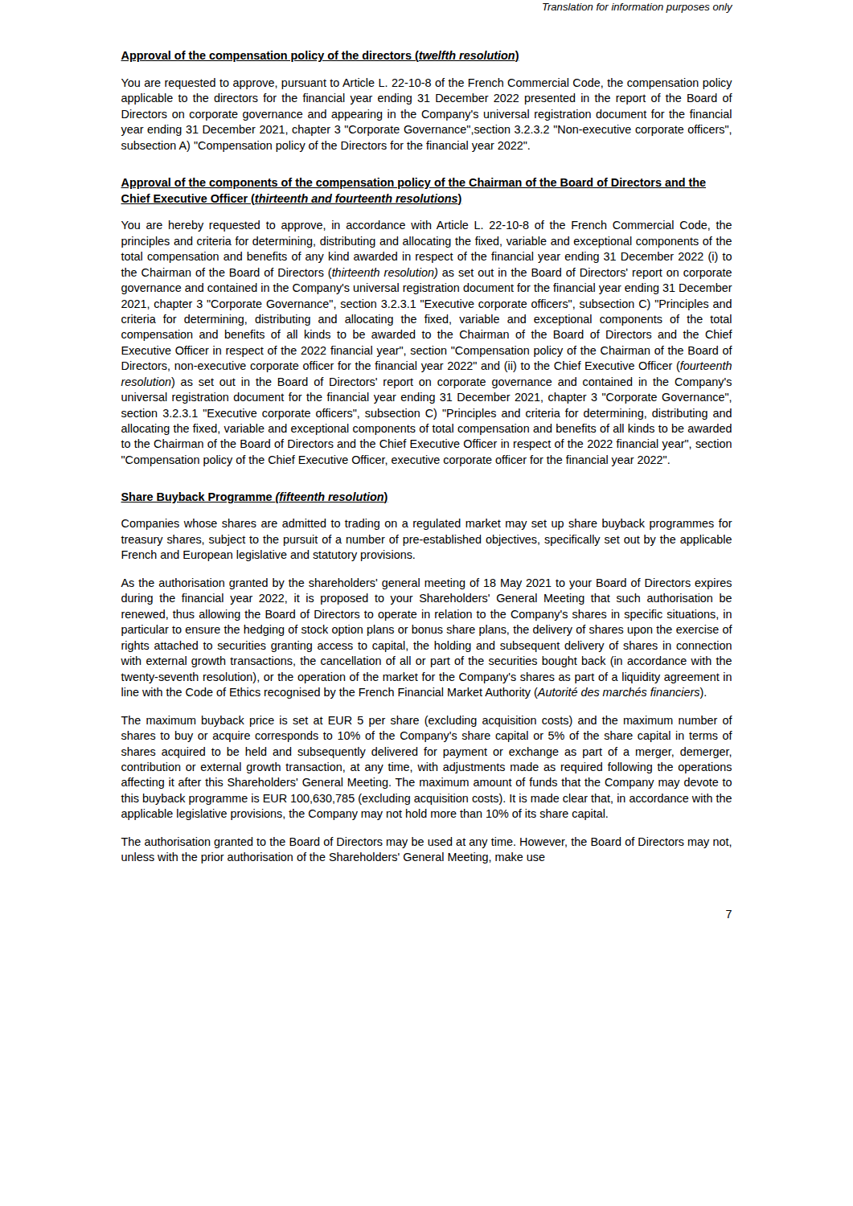Translation for information purposes only
Approval of the compensation policy of the directors (twelfth resolution)
You are requested to approve, pursuant to Article L. 22-10-8 of the French Commercial Code, the compensation policy applicable to the directors for the financial year ending 31 December 2022 presented in the report of the Board of Directors on corporate governance and appearing in the Company's universal registration document for the financial year ending 31 December 2021, chapter 3 "Corporate Governance",section 3.2.3.2 "Non-executive corporate officers", subsection A) "Compensation policy of the Directors for the financial year 2022".
Approval of the components of the compensation policy of the Chairman of the Board of Directors and the Chief Executive Officer (thirteenth and fourteenth resolutions)
You are hereby requested to approve, in accordance with Article L. 22-10-8 of the French Commercial Code, the principles and criteria for determining, distributing and allocating the fixed, variable and exceptional components of the total compensation and benefits of any kind awarded in respect of the financial year ending 31 December 2022 (i) to the Chairman of the Board of Directors (thirteenth resolution) as set out in the Board of Directors' report on corporate governance and contained in the Company's universal registration document for the financial year ending 31 December 2021, chapter 3 "Corporate Governance", section 3.2.3.1 "Executive corporate officers", subsection C) "Principles and criteria for determining, distributing and allocating the fixed, variable and exceptional components of the total compensation and benefits of all kinds to be awarded to the Chairman of the Board of Directors and the Chief Executive Officer in respect of the 2022 financial year", section "Compensation policy of the Chairman of the Board of Directors, non-executive corporate officer for the financial year 2022" and (ii) to the Chief Executive Officer (fourteenth resolution) as set out in the Board of Directors' report on corporate governance and contained in the Company's universal registration document for the financial year ending 31 December 2021, chapter 3 "Corporate Governance", section 3.2.3.1 "Executive corporate officers", subsection C) "Principles and criteria for determining, distributing and allocating the fixed, variable and exceptional components of total compensation and benefits of all kinds to be awarded to the Chairman of the Board of Directors and the Chief Executive Officer in respect of the 2022 financial year", section "Compensation policy of the Chief Executive Officer, executive corporate officer for the financial year 2022".
Share Buyback Programme (fifteenth resolution)
Companies whose shares are admitted to trading on a regulated market may set up share buyback programmes for treasury shares, subject to the pursuit of a number of pre-established objectives, specifically set out by the applicable French and European legislative and statutory provisions.
As the authorisation granted by the shareholders' general meeting of 18 May 2021 to your Board of Directors expires during the financial year 2022, it is proposed to your Shareholders' General Meeting that such authorisation be renewed, thus allowing the Board of Directors to operate in relation to the Company's shares in specific situations, in particular to ensure the hedging of stock option plans or bonus share plans, the delivery of shares upon the exercise of rights attached to securities granting access to capital, the holding and subsequent delivery of shares in connection with external growth transactions, the cancellation of all or part of the securities bought back (in accordance with the twenty-seventh resolution), or the operation of the market for the Company's shares as part of a liquidity agreement in line with the Code of Ethics recognised by the French Financial Market Authority (Autorité des marchés financiers).
The maximum buyback price is set at EUR 5 per share (excluding acquisition costs) and the maximum number of shares to buy or acquire corresponds to 10% of the Company's share capital or 5% of the share capital in terms of shares acquired to be held and subsequently delivered for payment or exchange as part of a merger, demerger, contribution or external growth transaction, at any time, with adjustments made as required following the operations affecting it after this Shareholders' General Meeting. The maximum amount of funds that the Company may devote to this buyback programme is EUR 100,630,785 (excluding acquisition costs). It is made clear that, in accordance with the applicable legislative provisions, the Company may not hold more than 10% of its share capital.
The authorisation granted to the Board of Directors may be used at any time. However, the Board of Directors may not, unless with the prior authorisation of the Shareholders' General Meeting, make use
7